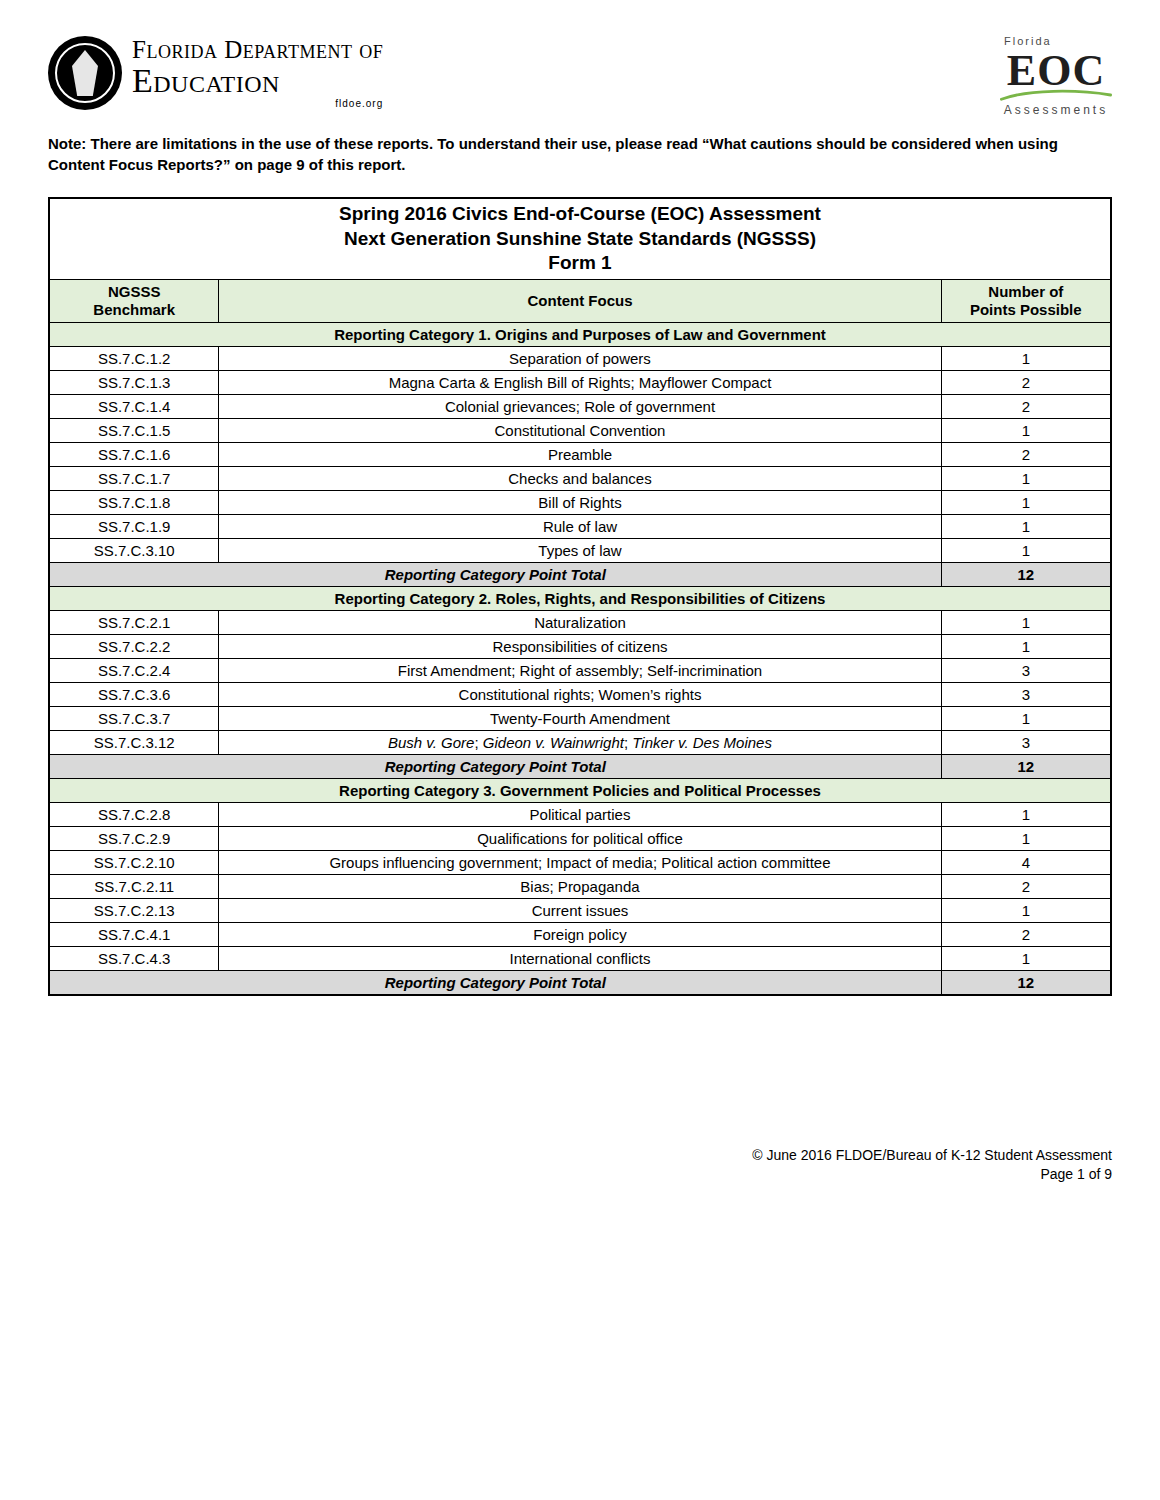Florida Department of
Education
fldoe.org
Florida
EOC
Assessments
Note: There are limitations in the use of these reports. To understand their use, please read “What cautions should be considered when using Content Focus Reports?” on page 9 of this report.
| Spring 2016 Civics End-of-Course (EOC) Assessment Next Generation Sunshine State Standards (NGSSS) Form 1 |
| NGSSS Benchmark | Content Focus | Number of Points Possible |
| Reporting Category 1. Origins and Purposes of Law and Government |
| SS.7.C.1.2 | Separation of powers | 1 |
| SS.7.C.1.3 | Magna Carta & English Bill of Rights; Mayflower Compact | 2 |
| SS.7.C.1.4 | Colonial grievances; Role of government | 2 |
| SS.7.C.1.5 | Constitutional Convention | 1 |
| SS.7.C.1.6 | Preamble | 2 |
| SS.7.C.1.7 | Checks and balances | 1 |
| SS.7.C.1.8 | Bill of Rights | 1 |
| SS.7.C.1.9 | Rule of law | 1 |
| SS.7.C.3.10 | Types of law | 1 |
| Reporting Category Point Total | 12 |
| Reporting Category 2. Roles, Rights, and Responsibilities of Citizens |
| SS.7.C.2.1 | Naturalization | 1 |
| SS.7.C.2.2 | Responsibilities of citizens | 1 |
| SS.7.C.2.4 | First Amendment; Right of assembly; Self-incrimination | 3 |
| SS.7.C.3.6 | Constitutional rights; Women’s rights | 3 |
| SS.7.C.3.7 | Twenty-Fourth Amendment | 1 |
| SS.7.C.3.12 | Bush v. Gore ; Gideon v. Wainwright ; Tinker v. Des Moines | 3 |
| Reporting Category Point Total | 12 |
| Reporting Category 3. Government Policies and Political Processes |
| SS.7.C.2.8 | Political parties | 1 |
| SS.7.C.2.9 | Qualifications for political office | 1 |
| SS.7.C.2.10 | Groups influencing government; Impact of media; Political action committee | 4 |
| SS.7.C.2.11 | Bias; Propaganda | 2 |
| SS.7.C.2.13 | Current issues | 1 |
| SS.7.C.4.1 | Foreign policy | 2 |
| SS.7.C.4.3 | International conflicts | 1 |
| Reporting Category Point Total | 12 |
© June 2016 FLDOE/Bureau of K-12 Student Assessment
Page 1 of 9